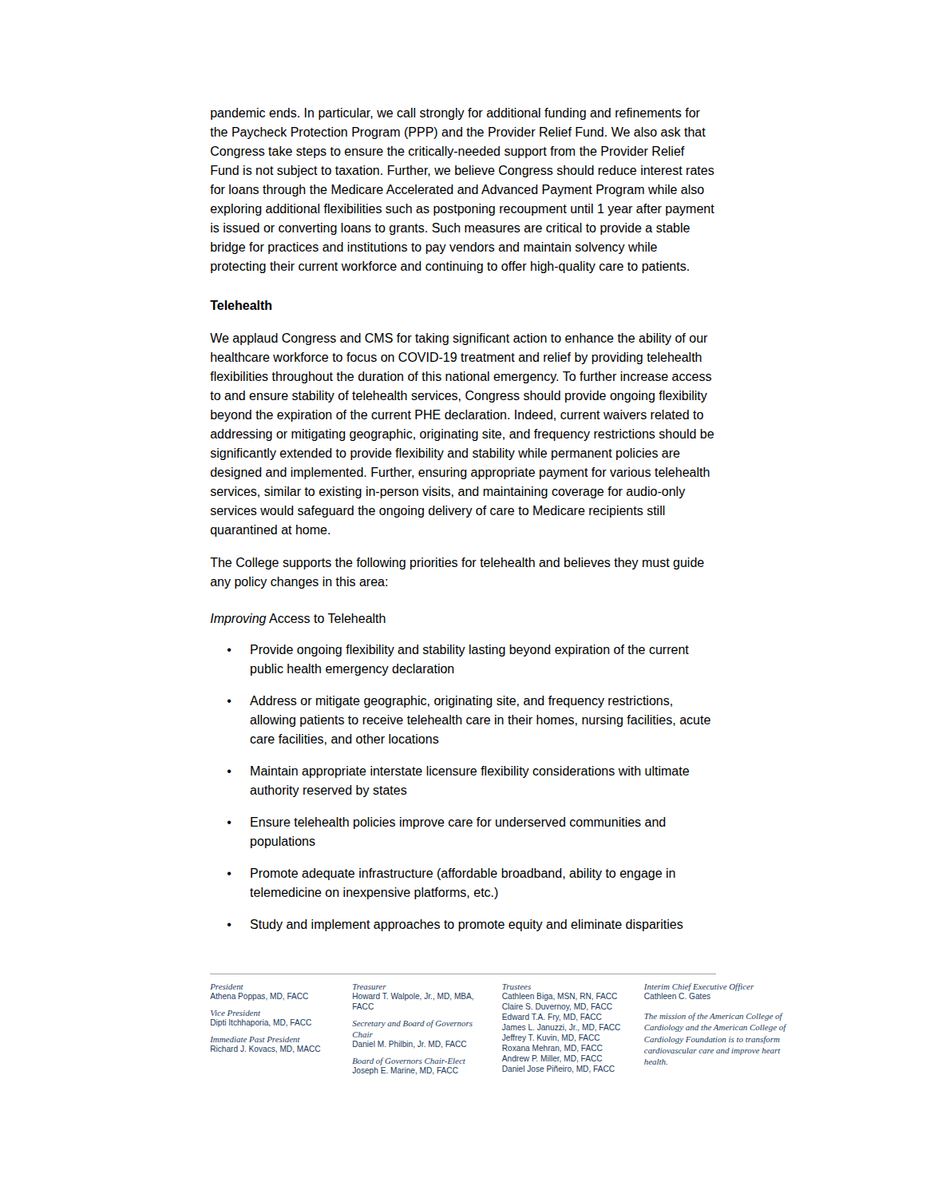pandemic ends. In particular, we call strongly for additional funding and refinements for the Paycheck Protection Program (PPP) and the Provider Relief Fund. We also ask that Congress take steps to ensure the critically-needed support from the Provider Relief Fund is not subject to taxation. Further, we believe Congress should reduce interest rates for loans through the Medicare Accelerated and Advanced Payment Program while also exploring additional flexibilities such as postponing recoupment until 1 year after payment is issued or converting loans to grants. Such measures are critical to provide a stable bridge for practices and institutions to pay vendors and maintain solvency while protecting their current workforce and continuing to offer high-quality care to patients.
Telehealth
We applaud Congress and CMS for taking significant action to enhance the ability of our healthcare workforce to focus on COVID-19 treatment and relief by providing telehealth flexibilities throughout the duration of this national emergency. To further increase access to and ensure stability of telehealth services, Congress should provide ongoing flexibility beyond the expiration of the current PHE declaration. Indeed, current waivers related to addressing or mitigating geographic, originating site, and frequency restrictions should be significantly extended to provide flexibility and stability while permanent policies are designed and implemented. Further, ensuring appropriate payment for various telehealth services, similar to existing in-person visits, and maintaining coverage for audio-only services would safeguard the ongoing delivery of care to Medicare recipients still quarantined at home.
The College supports the following priorities for telehealth and believes they must guide any policy changes in this area:
Improving Access to Telehealth
Provide ongoing flexibility and stability lasting beyond expiration of the current public health emergency declaration
Address or mitigate geographic, originating site, and frequency restrictions, allowing patients to receive telehealth care in their homes, nursing facilities, acute care facilities, and other locations
Maintain appropriate interstate licensure flexibility considerations with ultimate authority reserved by states
Ensure telehealth policies improve care for underserved communities and populations
Promote adequate infrastructure (affordable broadband, ability to engage in telemedicine on inexpensive platforms, etc.)
Study and implement approaches to promote equity and eliminate disparities
President
Athena Poppas, MD, FACC
Vice President
Dipti Itchhaporia, MD, FACC
Immediate Past President
Richard J. Kovacs, MD, MACC
Treasurer
Howard T. Walpole, Jr., MD, MBA, FACC
Secretary and Board of Governors Chair
Daniel M. Philbin, Jr. MD, FACC
Board of Governors Chair-Elect
Joseph E. Marine, MD, FACC
Trustees
Cathleen Biga, MSN, RN, FACC Claire S. Duvernoy, MD, FACC Edward T.A. Fry, MD, FACC James L. Januzzi, Jr., MD, FACC Jeffrey T. Kuvin, MD, FACC Roxana Mehran, MD, FACC Andrew P. Miller, MD, FACC Daniel Jose Piñeiro, MD, FACC
Interim Chief Executive Officer
Cathleen C. Gates
The mission of the American College of Cardiology and the American College of Cardiology Foundation is to transform cardiovascular care and improve heart health.